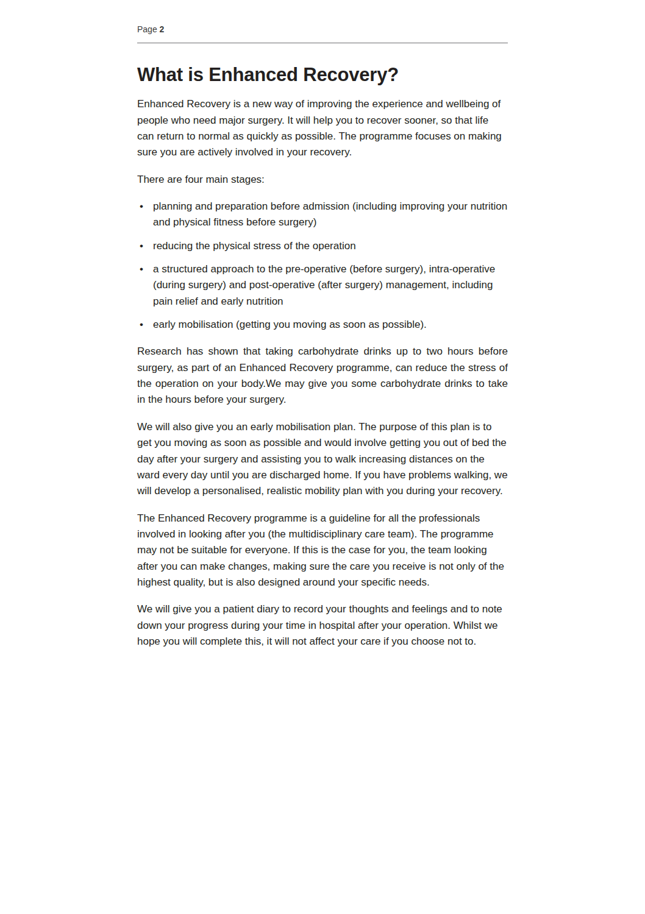Page 2
What is Enhanced Recovery?
Enhanced Recovery is a new way of improving the experience and wellbeing of people who need major surgery. It will help you to recover sooner, so that life can return to normal as quickly as possible. The programme focuses on making sure you are actively involved in your recovery.
There are four main stages:
planning and preparation before admission (including improving your nutrition and physical fitness before surgery)
reducing the physical stress of the operation
a structured approach to the pre-operative (before surgery), intra-operative (during surgery) and post-operative (after surgery) management, including pain relief and early nutrition
early mobilisation (getting you moving as soon as possible).
Research has shown that taking carbohydrate drinks up to two hours before surgery, as part of an Enhanced Recovery programme, can reduce the stress of the operation on your body.We may give you some carbohydrate drinks to take in the hours before your surgery.
We will also give you an early mobilisation plan. The purpose of this plan is to get you moving as soon as possible and would involve getting you out of bed the day after your surgery and assisting you to walk increasing distances on the ward every day until you are discharged home. If you have problems walking, we will develop a personalised, realistic mobility plan with you during your recovery.
The Enhanced Recovery programme is a guideline for all the professionals involved in looking after you (the multidisciplinary care team). The programme may not be suitable for everyone. If this is the case for you, the team looking after you can make changes, making sure the care you receive is not only of the highest quality, but is also designed around your specific needs.
We will give you a patient diary to record your thoughts and feelings and to note down your progress during your time in hospital after your operation. Whilst we hope you will complete this, it will not affect your care if you choose not to.